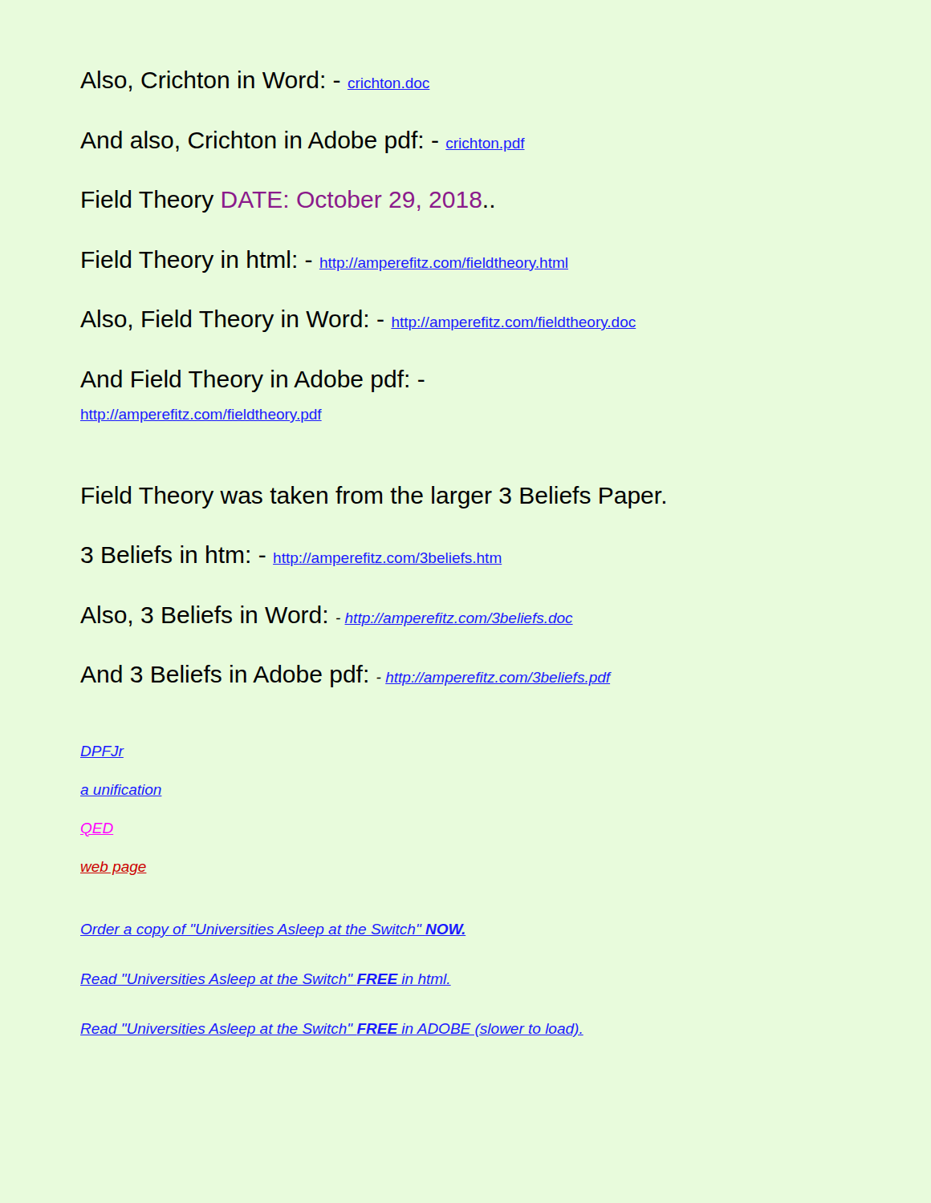Also, Crichton in Word: - crichton.doc
And also, Crichton in Adobe pdf: - crichton.pdf
Field Theory DATE: October 29, 2018..
Field Theory in html: - http://amperefitz.com/fieldtheory.html
Also, Field Theory in Word: - http://amperefitz.com/fieldtheory.doc
And Field Theory in Adobe pdf: -
http://amperefitz.com/fieldtheory.pdf
Field Theory was taken from the larger 3 Beliefs Paper.
3 Beliefs in htm: - http://amperefitz.com/3beliefs.htm
Also, 3 Beliefs in Word: - http://amperefitz.com/3beliefs.doc
And 3 Beliefs in Adobe pdf: - http://amperefitz.com/3beliefs.pdf
DPFJr
a unification
QED
web page
Order a copy of "Universities Asleep at the Switch" NOW.
Read "Universities Asleep at the Switch" FREE in html.
Read "Universities Asleep at the Switch" FREE in ADOBE (slower to load).